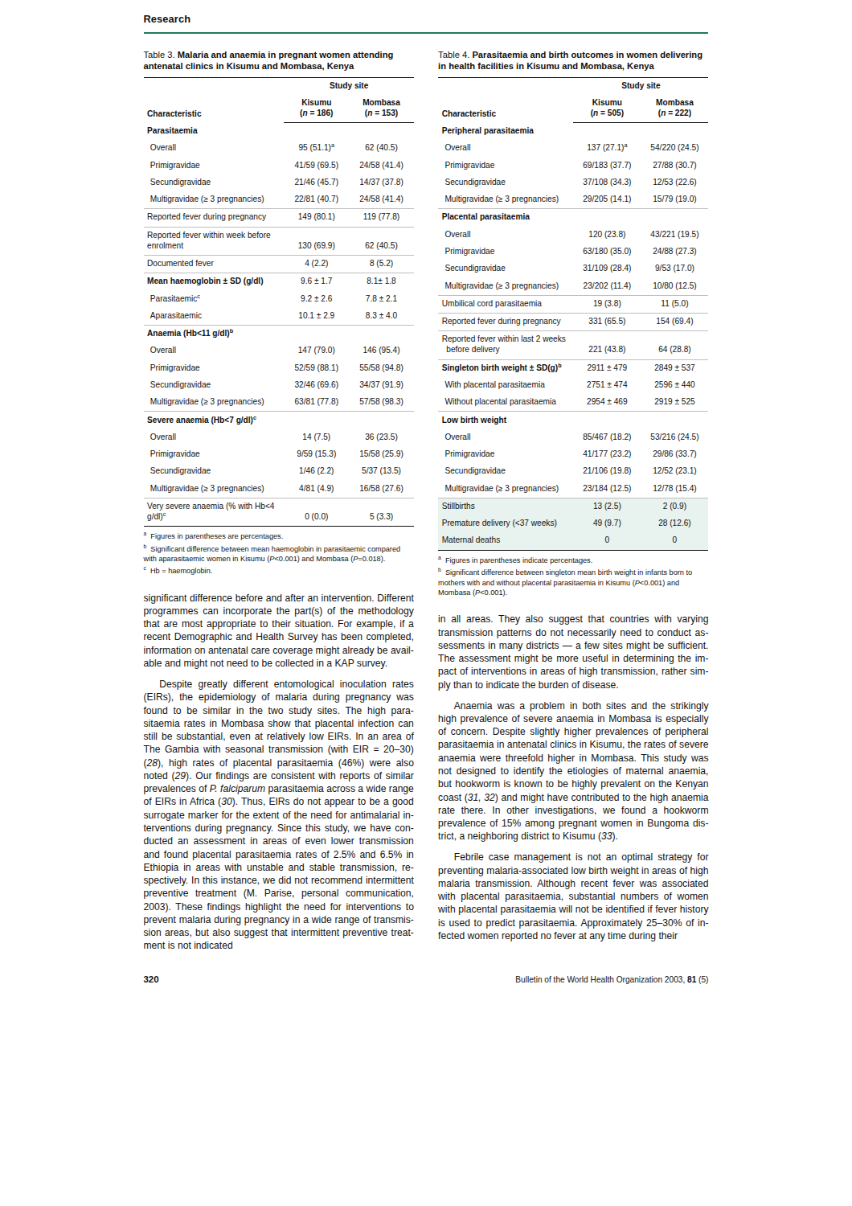Research
Table 3. Malaria and anaemia in pregnant women attending antenatal clinics in Kisumu and Mombasa, Kenya
| Characteristic | Study site |
| --- | --- |
| Kisumu ( n = 186) | Mombasa ( n = 153) |
| Parasitaemia | | |
| Overall | 95 (51.1) a | 62 (40.5) |
| Primigravidae | 41/59 (69.5) | 24/58 (41.4) |
| Secundigravidae | 21/46 (45.7) | 14/37 (37.8) |
| Multigravidae (≥ 3 pregnancies) | 22/81 (40.7) | 24/58 (41.4) |
| Reported fever during pregnancy | 149 (80.1) | 119 (77.8) |
| Reported fever within week before enrolment | 130 (69.9) | 62 (40.5) |
| Documented fever | 4 (2.2) | 8 (5.2) |
| Mean haemoglobin ± SD (g/dl) | 9.6 ± 1.7 | 8.1± 1.8 |
| Parasitaemic c | 9.2 ± 2.6 | 7.8 ± 2.1 |
| Aparasitaemic | 10.1 ± 2.9 | 8.3 ± 4.0 |
| Anaemia (Hb<11 g/dl) b | | |
| Overall | 147 (79.0) | 146 (95.4) |
| Primigravidae | 52/59 (88.1) | 55/58 (94.8) |
| Secundigravidae | 32/46 (69.6) | 34/37 (91.9) |
| Multigravidae (≥ 3 pregnancies) | 63/81 (77.8) | 57/58 (98.3) |
| Severe anaemia (Hb<7 g/dl) c | | |
| Overall | 14 (7.5) | 36 (23.5) |
| Primigravidae | 9/59 (15.3) | 15/58 (25.9) |
| Secundigravidae | 1/46 (2.2) | 5/37 (13.5) |
| Multigravidae (≥ 3 pregnancies) | 4/81 (4.9) | 16/58 (27.6) |
| Very severe anaemia (% with Hb<4 g/dl) c | 0 (0.0) | 5 (3.3) |
a Figures in parentheses are percentages.
b Significant difference between mean haemoglobin in parasitaemic compared with aparasitaemic women in Kisumu (P<0.001) and Mombasa (P=0.018).
c Hb = haemoglobin.
significant difference before and after an intervention. Different programmes can incorporate the part(s) of the methodology that are most appropriate to their situation. For example, if a recent Demographic and Health Survey has been completed, information on antenatal care coverage might already be available and might not need to be collected in a KAP survey.
Despite greatly different entomological inoculation rates (EIRs), the epidemiology of malaria during pregnancy was found to be similar in the two study sites. The high parasitaemia rates in Mombasa show that placental infection can still be substantial, even at relatively low EIRs. In an area of The Gambia with seasonal transmission (with EIR = 20–30) (28), high rates of placental parasitaemia (46%) were also noted (29). Our findings are consistent with reports of similar prevalences of P. falciparum parasitaemia across a wide range of EIRs in Africa (30). Thus, EIRs do not appear to be a good surrogate marker for the extent of the need for antimalarial interventions during pregnancy. Since this study, we have conducted an assessment in areas of even lower transmission and found placental parasitaemia rates of 2.5% and 6.5% in Ethiopia in areas with unstable and stable transmission, respectively. In this instance, we did not recommend intermittent preventive treatment (M. Parise, personal communication, 2003). These findings highlight the need for interventions to prevent malaria during pregnancy in a wide range of transmission areas, but also suggest that intermittent preventive treatment is not indicated
Table 4. Parasitaemia and birth outcomes in women delivering in health facilities in Kisumu and Mombasa, Kenya
| Characteristic | Study site |
| --- | --- |
| Kisumu ( n = 505) | Mombasa ( n = 222) |
| Peripheral parasitaemia | | |
| Overall | 137 (27.1) a | 54/220 (24.5) |
| Primigravidae | 69/183 (37.7) | 27/88 (30.7) |
| Secundigravidae | 37/108 (34.3) | 12/53 (22.6) |
| Multigravidae (≥ 3 pregnancies) | 29/205 (14.1) | 15/79 (19.0) |
| Placental parasitaemia | | |
| Overall | 120 (23.8) | 43/221 (19.5) |
| Primigravidae | 63/180 (35.0) | 24/88 (27.3) |
| Secundigravidae | 31/109 (28.4) | 9/53 (17.0) |
| Multigravidae (≥ 3 pregnancies) | 23/202 (11.4) | 10/80 (12.5) |
| Umbilical cord parasitaemia | 19 (3.8) | 11 (5.0) |
| Reported fever during pregnancy | 331 (65.5) | 154 (69.4) |
| Reported fever within last 2 weeks before delivery | 221 (43.8) | 64 (28.8) |
| Singleton birth weight ± SD(g) b | 2911 ± 479 | 2849 ± 537 |
| With placental parasitaemia | 2751 ± 474 | 2596 ± 440 |
| Without placental parasitaemia | 2954 ± 469 | 2919 ± 525 |
| Low birth weight | | |
| Overall | 85/467 (18.2) | 53/216 (24.5) |
| Primigravidae | 41/177 (23.2) | 29/86 (33.7) |
| Secundigravidae | 21/106 (19.8) | 12/52 (23.1) |
| Multigravidae (≥ 3 pregnancies) | 23/184 (12.5) | 12/78 (15.4) |
| Stillbirths | 13 (2.5) | 2 (0.9) |
| Premature delivery (<37 weeks) | 49 (9.7) | 28 (12.6) |
| Maternal deaths | 0 | 0 |
a Figures in parentheses indicate percentages.
b Significant difference between singleton mean birth weight in infants born to mothers with and without placental parasitaemia in Kisumu (P<0.001) and Mombasa (P<0.001).
in all areas. They also suggest that countries with varying transmission patterns do not necessarily need to conduct assessments in many districts — a few sites might be sufficient. The assessment might be more useful in determining the impact of interventions in areas of high transmission, rather simply than to indicate the burden of disease.
Anaemia was a problem in both sites and the strikingly high prevalence of severe anaemia in Mombasa is especially of concern. Despite slightly higher prevalences of peripheral parasitaemia in antenatal clinics in Kisumu, the rates of severe anaemia were threefold higher in Mombasa. This study was not designed to identify the etiologies of maternal anaemia, but hookworm is known to be highly prevalent on the Kenyan coast (31, 32) and might have contributed to the high anaemia rate there. In other investigations, we found a hookworm prevalence of 15% among pregnant women in Bungoma district, a neighboring district to Kisumu (33).
Febrile case management is not an optimal strategy for preventing malaria-associated low birth weight in areas of high malaria transmission. Although recent fever was associated with placental parasitaemia, substantial numbers of women with placental parasitaemia will not be identified if fever history is used to predict parasitaemia. Approximately 25–30% of infected women reported no fever at any time during their
320
Bulletin of the World Health Organization 2003, 81 (5)